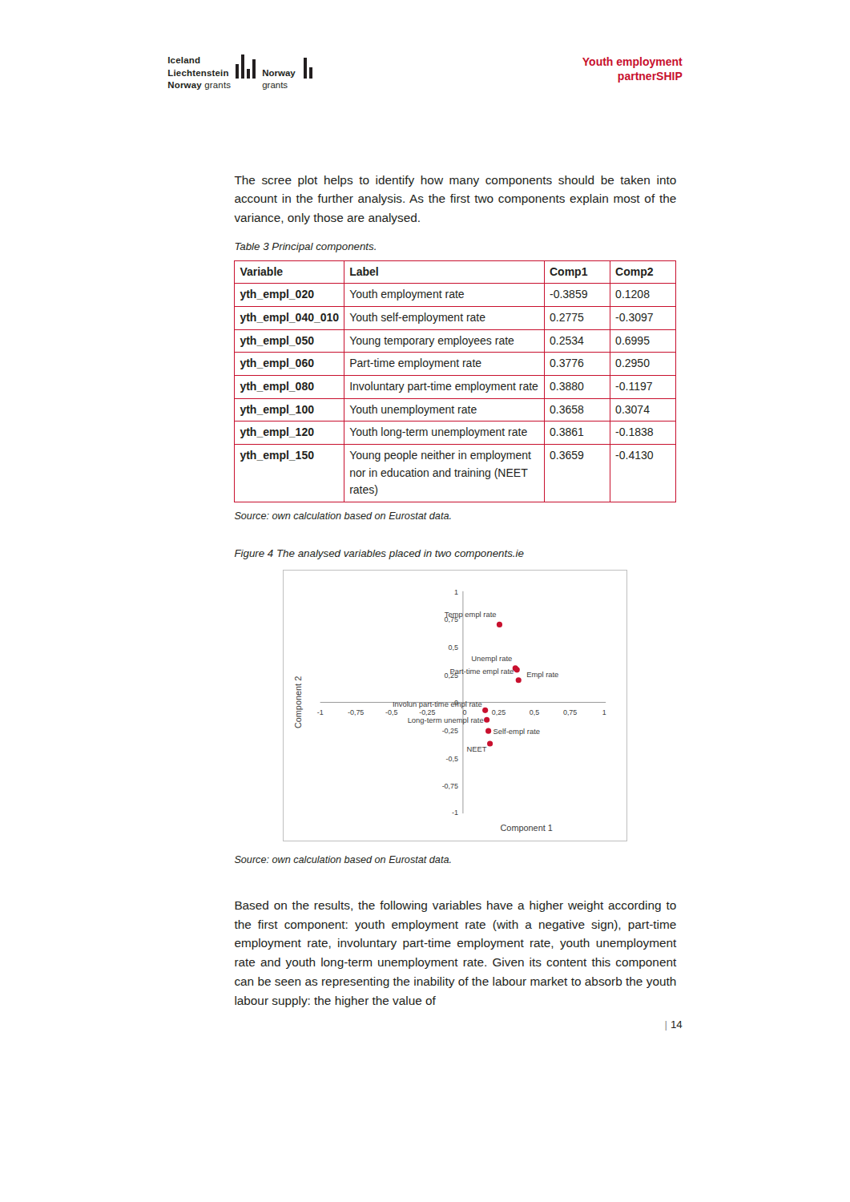Iceland
Liechtenstein
Norway grants
Norway
grants
Youth employment
partnerSHIP
The scree plot helps to identify how many components should be taken into account in the further analysis. As the first two components explain most of the variance, only those are analysed.
Table 3 Principal components.
| Variable | Label | Comp1 | Comp2 |
| --- | --- | --- | --- |
| yth_empl_020 | Youth employment rate | -0.3859 | 0.1208 |
| yth_empl_040_010 | Youth self-employment rate | 0.2775 | -0.3097 |
| yth_empl_050 | Young temporary employees rate | 0.2534 | 0.6995 |
| yth_empl_060 | Part-time employment rate | 0.3776 | 0.2950 |
| yth_empl_080 | Involuntary part-time employment rate | 0.3880 | -0.1197 |
| yth_empl_100 | Youth unemployment rate | 0.3658 | 0.3074 |
| yth_empl_120 | Youth long-term unemployment rate | 0.3861 | -0.1838 |
| yth_empl_150 | Young people neither in employment nor in education and training (NEET rates) | 0.3659 | -0.4130 |
Source: own calculation based on Eurostat data.
Figure 4 The analysed variables placed in two components.ie
1 0,75 0,5 0,25 0 -0,25 -0,5 -0,75 -1 -1 -0,75 -0,5 -0,25 0 0,25 0,5 0,75 1 Component 1 Component 2 Temp empl rate Unempl rate Part-time empl rate Empl rate Involun part-time empl rate Long-term unempl rate Self-empl rate NEET
Source: own calculation based on Eurostat data.
Based on the results, the following variables have a higher weight according to the first component: youth employment rate (with a negative sign), part-time employment rate, involuntary part-time employment rate, youth unemployment rate and youth long-term unemployment rate. Given its content this component can be seen as representing the inability of the labour market to absorb the youth labour supply: the higher the value of
|14